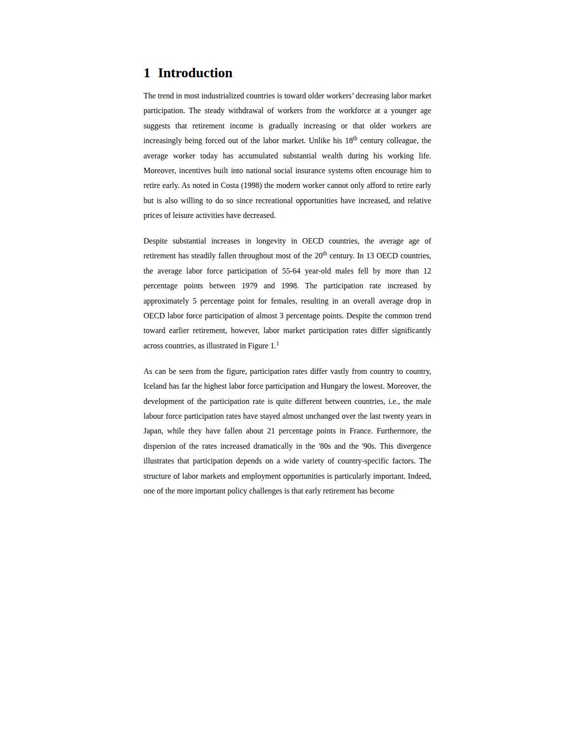1 Introduction
The trend in most industrialized countries is toward older workers’ decreasing labor market participation. The steady withdrawal of workers from the workforce at a younger age suggests that retirement income is gradually increasing or that older workers are increasingly being forced out of the labor market. Unlike his 18th century colleague, the average worker today has accumulated substantial wealth during his working life. Moreover, incentives built into national social insurance systems often encourage him to retire early. As noted in Costa (1998) the modern worker cannot only afford to retire early but is also willing to do so since recreational opportunities have increased, and relative prices of leisure activities have decreased.
Despite substantial increases in longevity in OECD countries, the average age of retirement has steadily fallen throughout most of the 20th century. In 13 OECD countries, the average labor force participation of 55-64 year-old males fell by more than 12 percentage points between 1979 and 1998. The participation rate increased by approximately 5 percentage point for females, resulting in an overall average drop in OECD labor force participation of almost 3 percentage points. Despite the common trend toward earlier retirement, however, labor market participation rates differ significantly across countries, as illustrated in Figure 1.1
As can be seen from the figure, participation rates differ vastly from country to country, Iceland has far the highest labor force participation and Hungary the lowest. Moreover, the development of the participation rate is quite different between countries, i.e., the male labour force participation rates have stayed almost unchanged over the last twenty years in Japan, while they have fallen about 21 percentage points in France. Furthermore, the dispersion of the rates increased dramatically in the '80s and the '90s. This divergence illustrates that participation depends on a wide variety of country-specific factors. The structure of labor markets and employment opportunities is particularly important. Indeed, one of the more important policy challenges is that early retirement has become